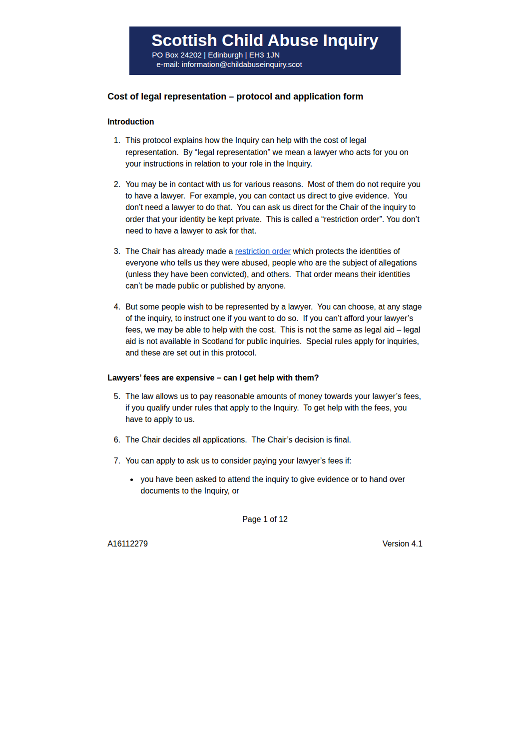Scottish Child Abuse Inquiry
PO Box 24202 | Edinburgh | EH3 1JN e-mail: information@childabuseinquiry.scot
Cost of legal representation – protocol and application form
Introduction
This protocol explains how the Inquiry can help with the cost of legal representation. By “legal representation” we mean a lawyer who acts for you on your instructions in relation to your role in the Inquiry.
You may be in contact with us for various reasons. Most of them do not require you to have a lawyer. For example, you can contact us direct to give evidence. You don’t need a lawyer to do that. You can ask us direct for the Chair of the inquiry to order that your identity be kept private. This is called a “restriction order”. You don’t need to have a lawyer to ask for that.
The Chair has already made a restriction order which protects the identities of everyone who tells us they were abused, people who are the subject of allegations (unless they have been convicted), and others. That order means their identities can’t be made public or published by anyone.
But some people wish to be represented by a lawyer. You can choose, at any stage of the inquiry, to instruct one if you want to do so. If you can’t afford your lawyer’s fees, we may be able to help with the cost. This is not the same as legal aid – legal aid is not available in Scotland for public inquiries. Special rules apply for inquiries, and these are set out in this protocol.
Lawyers’ fees are expensive – can I get help with them?
The law allows us to pay reasonable amounts of money towards your lawyer’s fees, if you qualify under rules that apply to the Inquiry. To get help with the fees, you have to apply to us.
The Chair decides all applications. The Chair’s decision is final.
You can apply to ask us to consider paying your lawyer’s fees if:
you have been asked to attend the inquiry to give evidence or to hand over documents to the Inquiry, or
Page 1 of 12
A16112279 Version 4.1